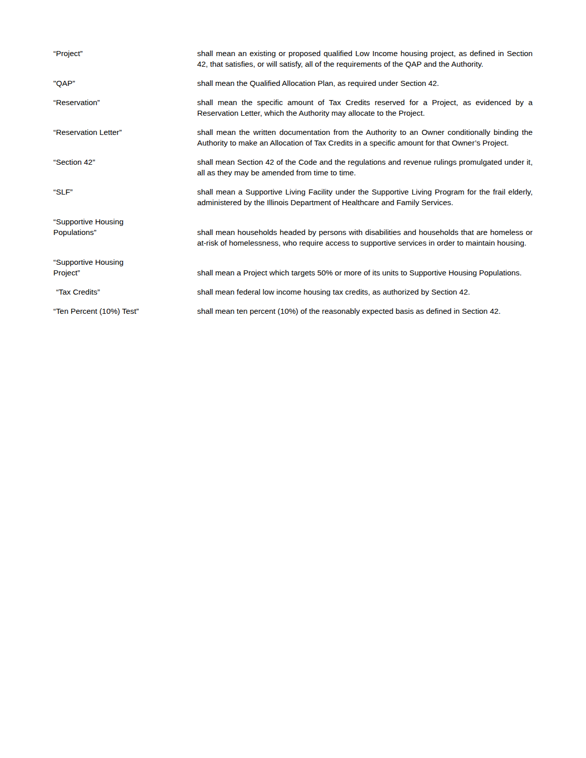| “Project” | shall mean an existing or proposed qualified Low Income housing project, as defined in Section 42, that satisfies, or will satisfy, all of the requirements of the QAP and the Authority. |
| "QAP” | shall mean the Qualified Allocation Plan, as required under Section 42. |
| “Reservation” | shall mean the specific amount of Tax Credits reserved for a Project, as evidenced by a Reservation Letter, which the Authority may allocate to the Project. |
| “Reservation Letter” | shall mean the written documentation from the Authority to an Owner conditionally binding the Authority to make an Allocation of Tax Credits in a specific amount for that Owner’s Project. |
| “Section 42” | shall mean Section 42 of the Code and the regulations and revenue rulings promulgated under it, all as they may be amended from time to time. |
| “SLF” | shall mean a Supportive Living Facility under the Supportive Living Program for the frail elderly, administered by the Illinois Department of Healthcare and Family Services. |
| “Supportive Housing Populations” | shall mean households headed by persons with disabilities and households that are homeless or at-risk of homelessness, who require access to supportive services in order to maintain housing. |
| “Supportive Housing Project” | shall mean a Project which targets 50% or more of its units to Supportive Housing Populations. |
| “Tax Credits” | shall mean federal low income housing tax credits, as authorized by Section 42. |
| “Ten Percent (10%) Test” | shall mean ten percent (10%) of the reasonably expected basis as defined in Section 42. |